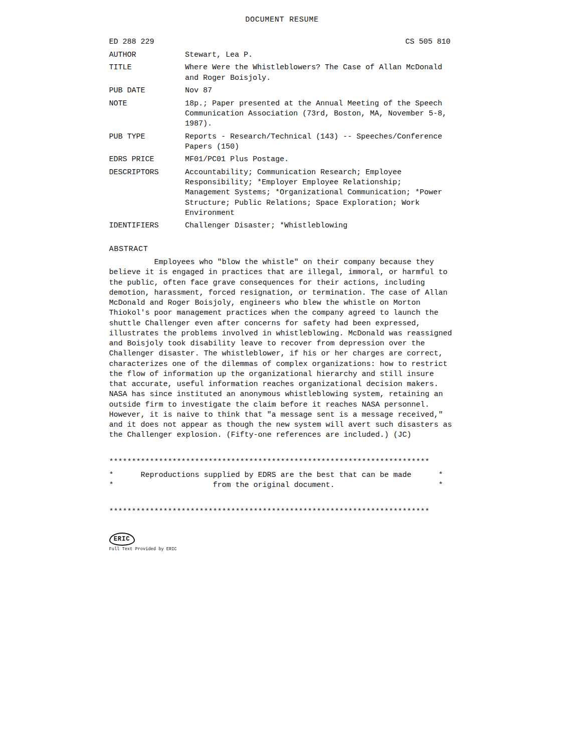DOCUMENT RESUME
| ED 288 229 | CS 505 810 |
| AUTHOR | Stewart, Lea P. |
| TITLE | Where Were the Whistleblowers? The Case of Allan McDonald and Roger Boisjoly. |
| PUB DATE | Nov 87 |
| NOTE | 18p.; Paper presented at the Annual Meeting of the Speech Communication Association (73rd, Boston, MA, November 5-8, 1987). |
| PUB TYPE | Reports - Research/Technical (143) -- Speeches/Conference Papers (150) |
| EDRS PRICE | MF01/PC01 Plus Postage. |
| DESCRIPTORS | Accountability; Communication Research; Employee Responsibility; *Employer Employee Relationship; Management Systems; *Organizational Communication; *Power Structure; Public Relations; Space Exploration; Work Environment |
| IDENTIFIERS | Challenger Disaster; *Whistleblowing |
ABSTRACT
Employees who "blow the whistle" on their company because they believe it is engaged in practices that are illegal, immoral, or harmful to the public, often face grave consequences for their actions, including demotion, harassment, forced resignation, or termination. The case of Allan McDonald and Roger Boisjoly, engineers who blew the whistle on Morton Thiokol's poor management practices when the company agreed to launch the shuttle Challenger even after concerns for safety had been expressed, illustrates the problems involved in whistleblowing. McDonald was reassigned and Boisjoly took disability leave to recover from depression over the Challenger disaster. The whistleblower, if his or her charges are correct, characterizes one of the dilemmas of complex organizations: how to restrict the flow of information up the organizational hierarchy and still insure that accurate, useful information reaches organizational decision makers. NASA has since instituted an anonymous whistleblowing system, retaining an outside firm to investigate the claim before it reaches NASA personnel. However, it is naive to think that "a message sent is a message received," and it does not appear as though the new system will avert such disasters as the Challenger explosion. (Fifty-one references are included.) (JC)
***********************************************************************
* Reproductions supplied by EDRS are the best that can be made * * from the original document. *
***********************************************************************
ERIC Full Text Provided by ERIC